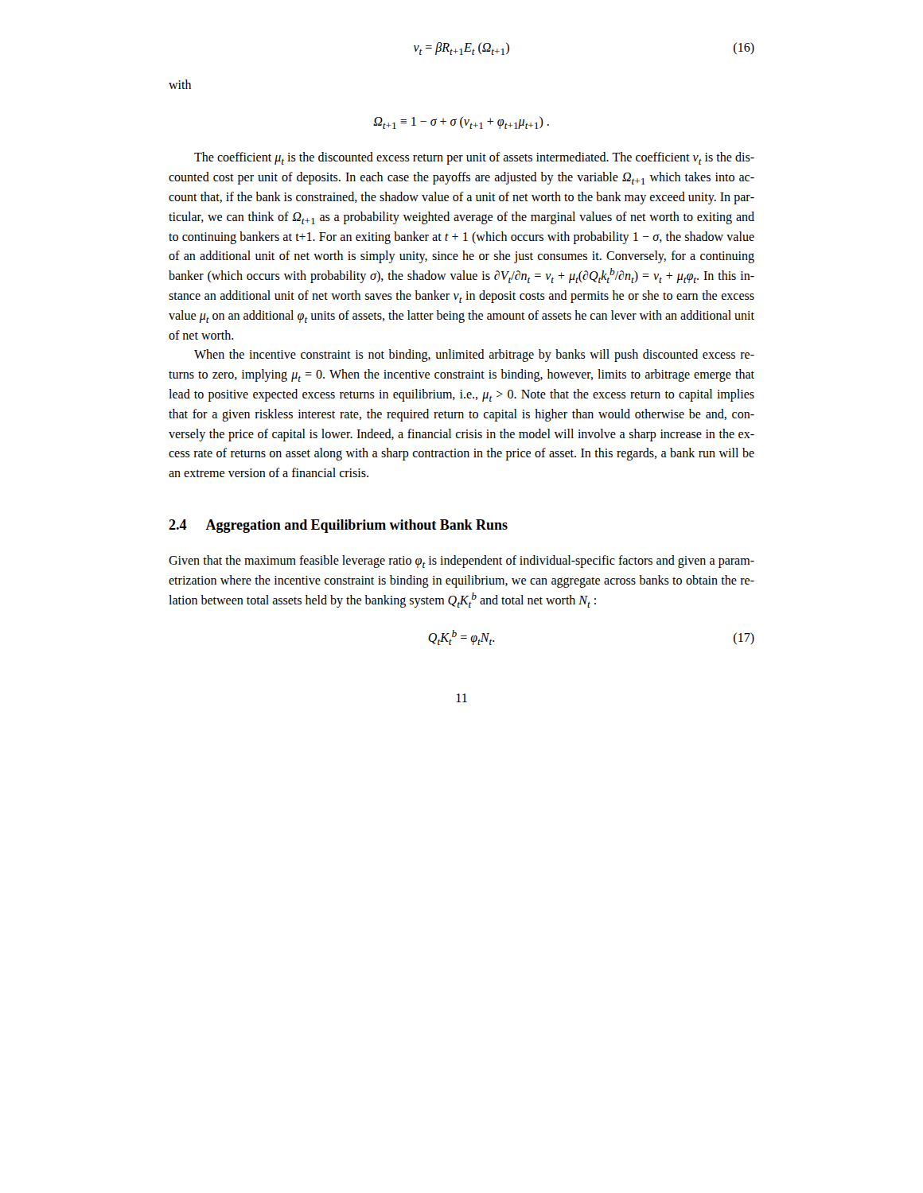(16) νt = βRt+1Et (Ωt+1) (16)
with
Ωt+1 ≡ 1 − σ + σ (νt+1 + φt+1μt+1) .
The coefficient μt is the discounted excess return per unit of assets intermediated. The coefficient νt is the discounted cost per unit of deposits. In each case the payoffs are adjusted by the variable Ωt+1 which takes into account that, if the bank is constrained, the shadow value of a unit of net worth to the bank may exceed unity. In particular, we can think of Ωt+1 as a probability weighted average of the marginal values of net worth to exiting and to continuing bankers at t+1. For an exiting banker at t + 1 (which occurs with probability 1 − σ, the shadow value of an additional unit of net worth is simply unity, since he or she just consumes it. Conversely, for a continuing banker (which occurs with probability σ), the shadow value is ∂Vt/∂nt = νt + μt(∂Qtktb/∂nt) = νt + μtφt. In this instance an additional unit of net worth saves the banker νt in deposit costs and permits he or she to earn the excess value μt on an additional φt units of assets, the latter being the amount of assets he can lever with an additional unit of net worth.
When the incentive constraint is not binding, unlimited arbitrage by banks will push discounted excess returns to zero, implying μt = 0. When the incentive constraint is binding, however, limits to arbitrage emerge that lead to positive expected excess returns in equilibrium, i.e., μt > 0. Note that the excess return to capital implies that for a given riskless interest rate, the required return to capital is higher than would otherwise be and, conversely the price of capital is lower. Indeed, a financial crisis in the model will involve a sharp increase in the excess rate of returns on asset along with a sharp contraction in the price of asset. In this regards, a bank run will be an extreme version of a financial crisis.
2.4 Aggregation and Equilibrium without Bank Runs
Given that the maximum feasible leverage ratio φt is independent of individual-specific factors and given a parametrization where the incentive constraint is binding in equilibrium, we can aggregate across banks to obtain the relation between total assets held by the banking system QtKtb and total net worth Nt :
(17) QtKtb = φtNt. (17)
11